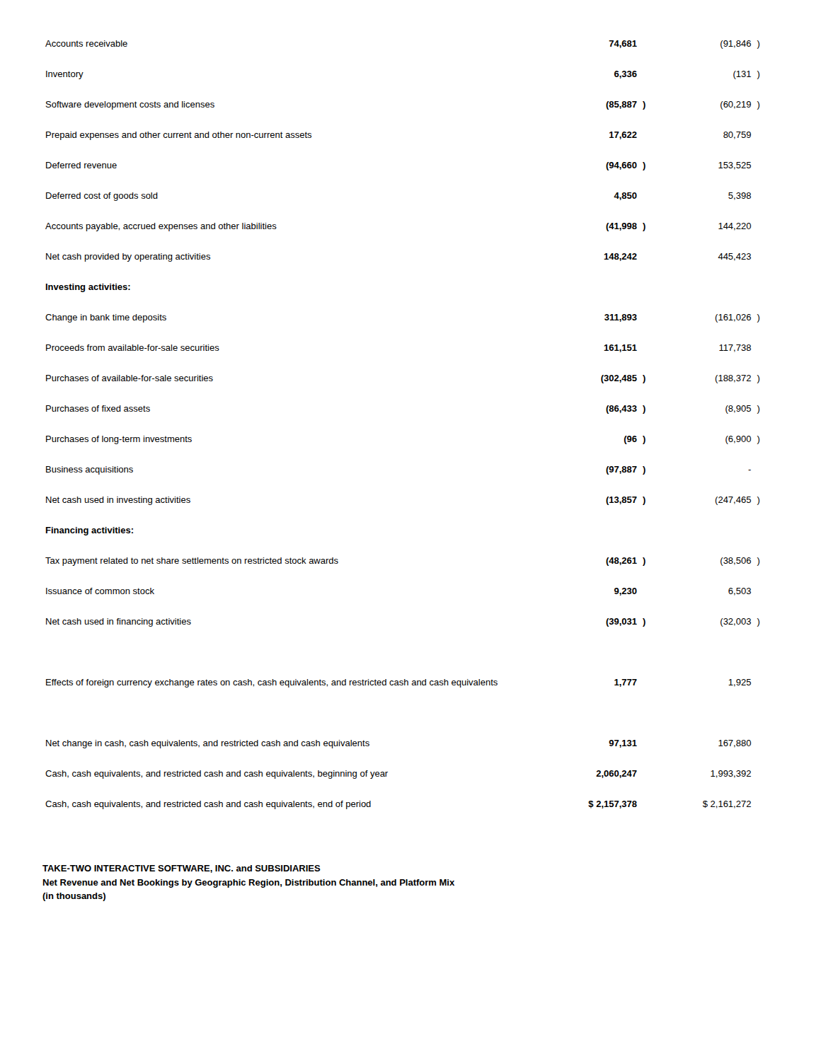| Accounts receivable | 74,681 | | (91,846 | ) |
| Inventory | 6,336 | | (131 | ) |
| Software development costs and licenses | (85,887 | ) | (60,219 | ) |
| Prepaid expenses and other current and other non-current assets | 17,622 | | 80,759 | |
| Deferred revenue | (94,660 | ) | 153,525 | |
| Deferred cost of goods sold | 4,850 | | 5,398 | |
| Accounts payable, accrued expenses and other liabilities | (41,998 | ) | 144,220 | |
| Net cash provided by operating activities | 148,242 | | 445,423 | |
| Investing activities: | | | | |
| Change in bank time deposits | 311,893 | | (161,026 | ) |
| Proceeds from available-for-sale securities | 161,151 | | 117,738 | |
| Purchases of available-for-sale securities | (302,485 | ) | (188,372 | ) |
| Purchases of fixed assets | (86,433 | ) | (8,905 | ) |
| Purchases of long-term investments | (96 | ) | (6,900 | ) |
| Business acquisitions | (97,887 | ) | - | |
| Net cash used in investing activities | (13,857 | ) | (247,465 | ) |
| Financing activities: | | | | |
| Tax payment related to net share settlements on restricted stock awards | (48,261 | ) | (38,506 | ) |
| Issuance of common stock | 9,230 | | 6,503 | |
| Net cash used in financing activities | (39,031 | ) | (32,003 | ) |
| Effects of foreign currency exchange rates on cash, cash equivalents, and restricted cash and cash equivalents | 1,777 | | 1,925 | |
| Net change in cash, cash equivalents, and restricted cash and cash equivalents | 97,131 | | 167,880 | |
| Cash, cash equivalents, and restricted cash and cash equivalents, beginning of year | 2,060,247 | | 1,993,392 | |
| Cash, cash equivalents, and restricted cash and cash equivalents, end of period | $ 2,157,378 | | $ 2,161,272 | |
TAKE-TWO INTERACTIVE SOFTWARE, INC. and SUBSIDIARIES
Net Revenue and Net Bookings by Geographic Region, Distribution Channel, and Platform Mix
(in thousands)